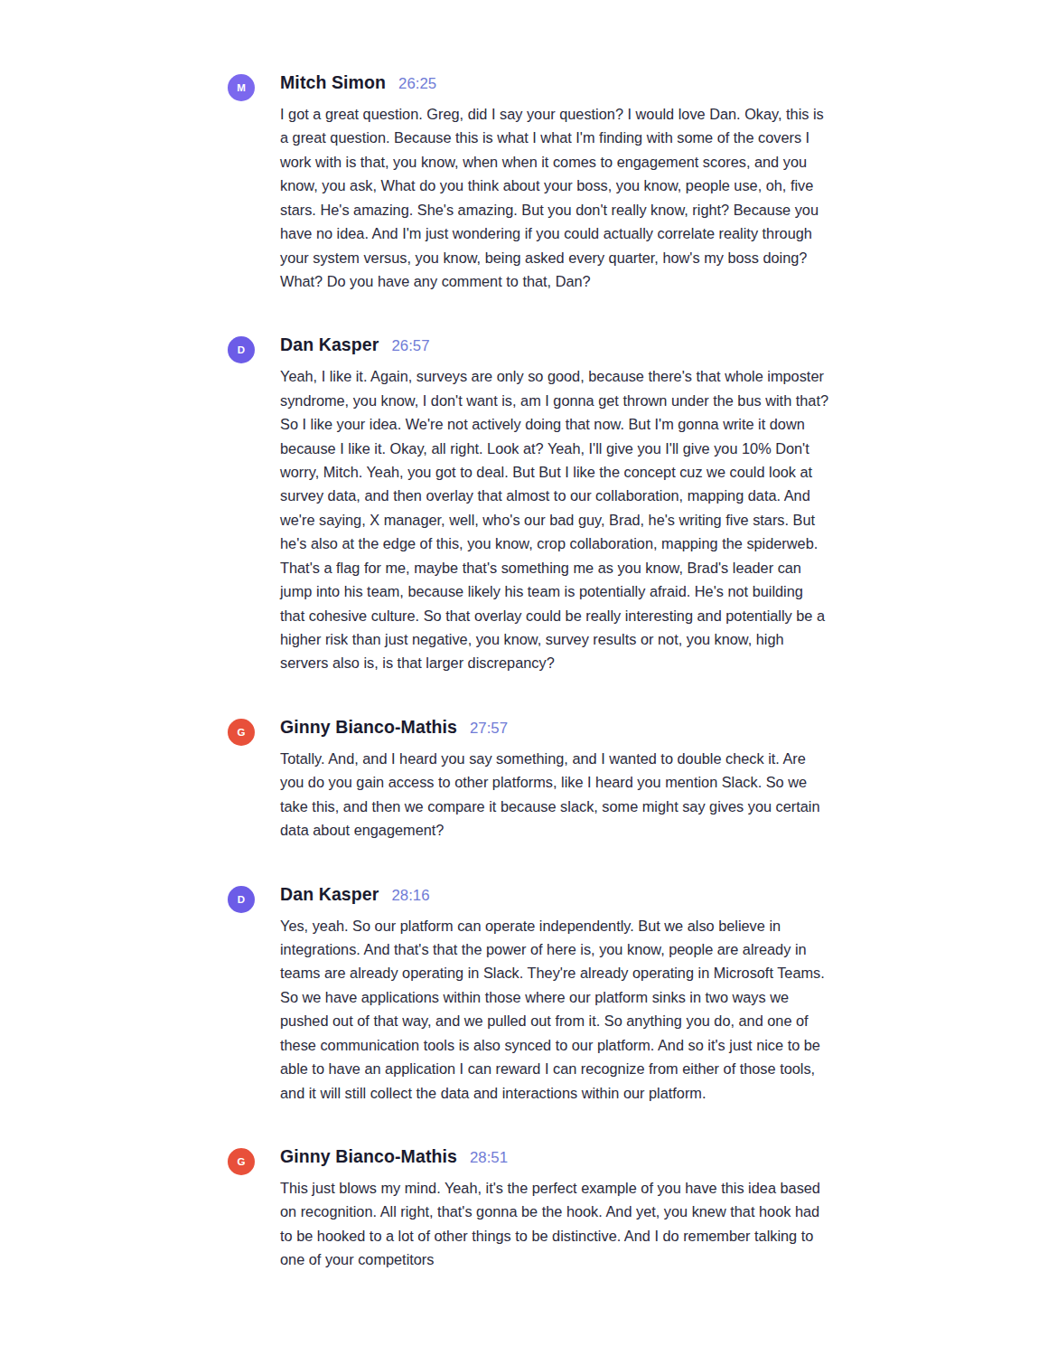M
Mitch Simon 26:25
I got a great question. Greg, did I say your question? I would love Dan. Okay, this is a great question. Because this is what I what I'm finding with some of the covers I work with is that, you know, when when it comes to engagement scores, and you know, you ask, What do you think about your boss, you know, people use, oh, five stars. He's amazing. She's amazing. But you don't really know, right? Because you have no idea. And I'm just wondering if you could actually correlate reality through your system versus, you know, being asked every quarter, how's my boss doing? What? Do you have any comment to that, Dan?
D
Dan Kasper 26:57
Yeah, I like it. Again, surveys are only so good, because there's that whole imposter syndrome, you know, I don't want is, am I gonna get thrown under the bus with that? So I like your idea. We're not actively doing that now. But I'm gonna write it down because I like it. Okay, all right. Look at? Yeah, I'll give you I'll give you 10% Don't worry, Mitch. Yeah, you got to deal. But But I like the concept cuz we could look at survey data, and then overlay that almost to our collaboration, mapping data. And we're saying, X manager, well, who's our bad guy, Brad, he's writing five stars. But he's also at the edge of this, you know, crop collaboration, mapping the spiderweb. That's a flag for me, maybe that's something me as you know, Brad's leader can jump into his team, because likely his team is potentially afraid. He's not building that cohesive culture. So that overlay could be really interesting and potentially be a higher risk than just negative, you know, survey results or not, you know, high servers also is, is that larger discrepancy?
G
Ginny Bianco-Mathis 27:57
Totally. And, and I heard you say something, and I wanted to double check it. Are you do you gain access to other platforms, like I heard you mention Slack. So we take this, and then we compare it because slack, some might say gives you certain data about engagement?
D
Dan Kasper 28:16
Yes, yeah. So our platform can operate independently. But we also believe in integrations. And that's that the power of here is, you know, people are already in teams are already operating in Slack. They're already operating in Microsoft Teams. So we have applications within those where our platform sinks in two ways we pushed out of that way, and we pulled out from it. So anything you do, and one of these communication tools is also synced to our platform. And so it's just nice to be able to have an application I can reward I can recognize from either of those tools, and it will still collect the data and interactions within our platform.
G
Ginny Bianco-Mathis 28:51
This just blows my mind. Yeah, it's the perfect example of you have this idea based on recognition. All right, that's gonna be the hook. And yet, you knew that hook had to be hooked to a lot of other things to be distinctive. And I do remember talking to one of your competitors